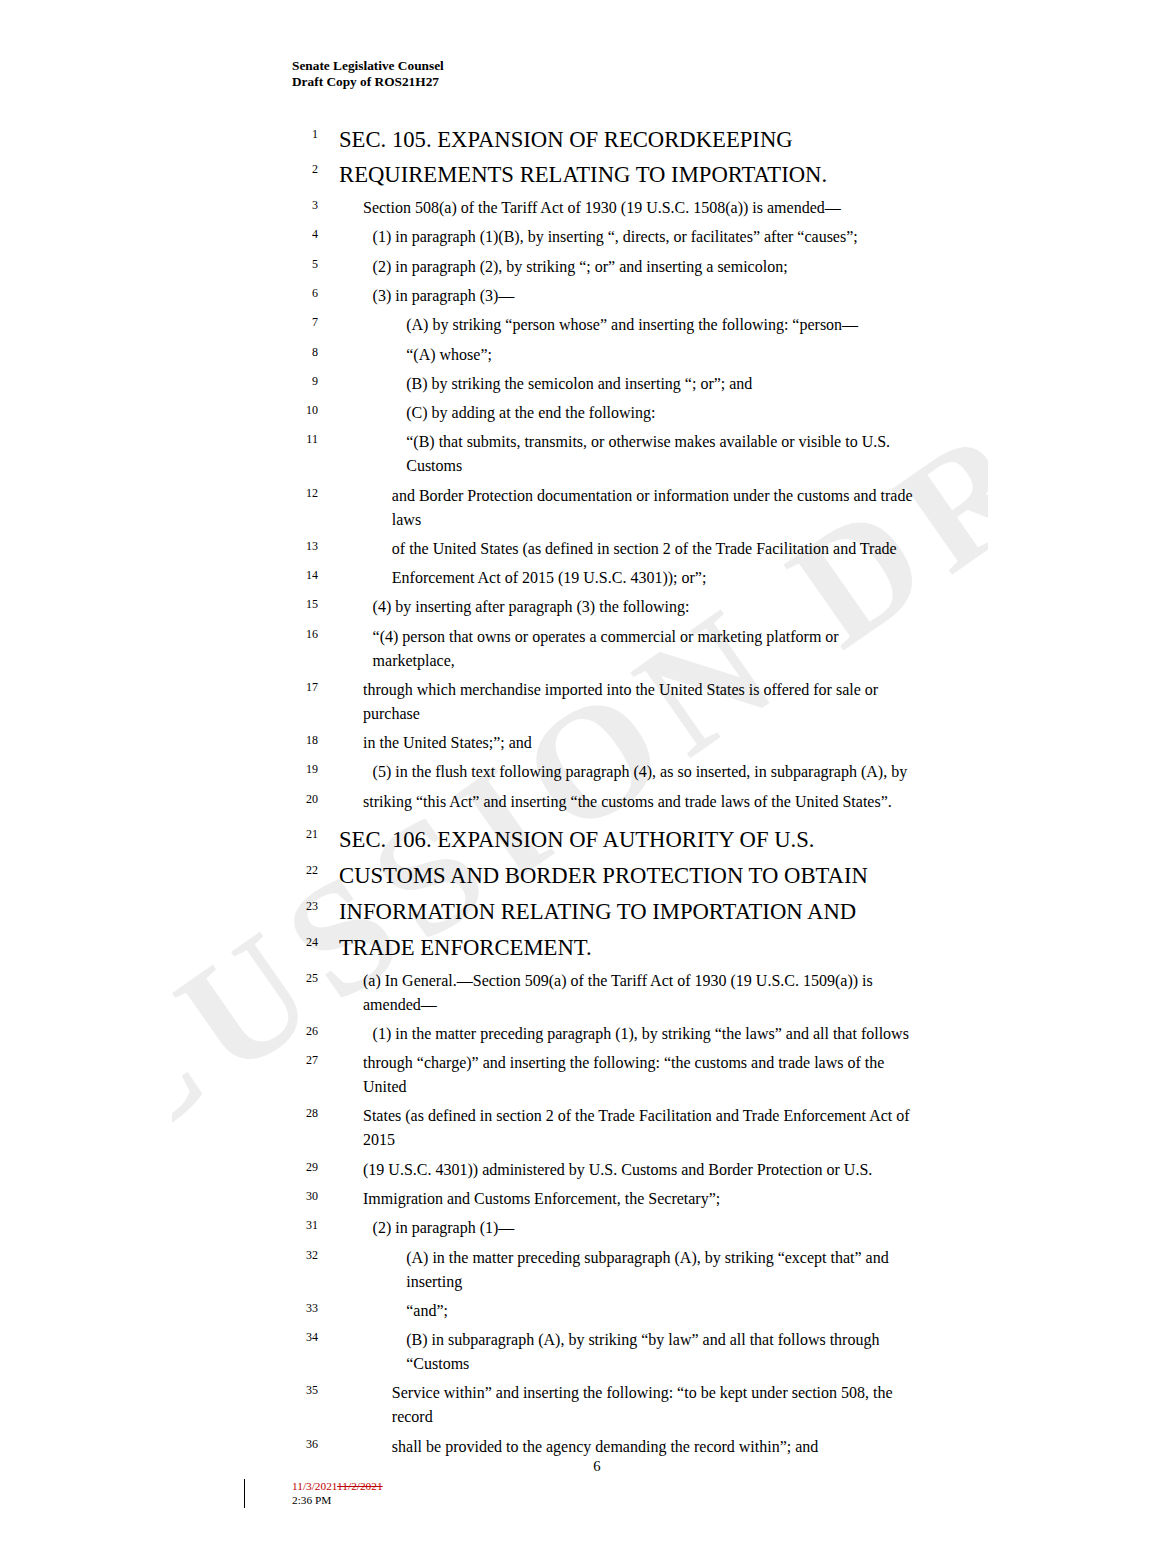DISCUSSION DRAFT
Senate Legislative Counsel
Draft Copy of ROS21H27
1
SEC. 105. EXPANSION OF RECORDKEEPING
2
REQUIREMENTS RELATING TO IMPORTATION.
3
Section 508(a) of the Tariff Act of 1930 (19 U.S.C. 1508(a)) is amended—
4
(1) in paragraph (1)(B), by inserting “, directs, or facilitates” after “causes”;
5
(2) in paragraph (2), by striking “; or” and inserting a semicolon;
6
(3) in paragraph (3)—
7
(A) by striking “person whose” and inserting the following: “person—
8
“(A) whose”;
9
(B) by striking the semicolon and inserting “; or”; and
10
(C) by adding at the end the following:
11
“(B) that submits, transmits, or otherwise makes available or visible to U.S. Customs
12
and Border Protection documentation or information under the customs and trade laws
13
of the United States (as defined in section 2 of the Trade Facilitation and Trade
14
Enforcement Act of 2015 (19 U.S.C. 4301)); or”;
15
(4) by inserting after paragraph (3) the following:
16
“(4) person that owns or operates a commercial or marketing platform or marketplace,
17
through which merchandise imported into the United States is offered for sale or purchase
18
in the United States;”; and
19
(5) in the flush text following paragraph (4), as so inserted, in subparagraph (A), by
20
striking “this Act” and inserting “the customs and trade laws of the United States”.
21
SEC. 106. EXPANSION OF AUTHORITY OF U.S.
22
CUSTOMS AND BORDER PROTECTION TO OBTAIN
23
INFORMATION RELATING TO IMPORTATION AND
24
TRADE ENFORCEMENT.
25
(a) In General.—Section 509(a) of the Tariff Act of 1930 (19 U.S.C. 1509(a)) is amended—
26
(1) in the matter preceding paragraph (1), by striking “the laws” and all that follows
27
through “charge)” and inserting the following: “the customs and trade laws of the United
28
States (as defined in section 2 of the Trade Facilitation and Trade Enforcement Act of 2015
29
(19 U.S.C. 4301)) administered by U.S. Customs and Border Protection or U.S.
30
Immigration and Customs Enforcement, the Secretary”;
31
(2) in paragraph (1)—
32
(A) in the matter preceding subparagraph (A), by striking “except that” and inserting
33
“and”;
34
(B) in subparagraph (A), by striking “by law” and all that follows through “Customs
35
Service within” and inserting the following: “to be kept under section 508, the record
36
shall be provided to the agency demanding the record within”; and
6
11/3/202111/2/2021
2:36 PM